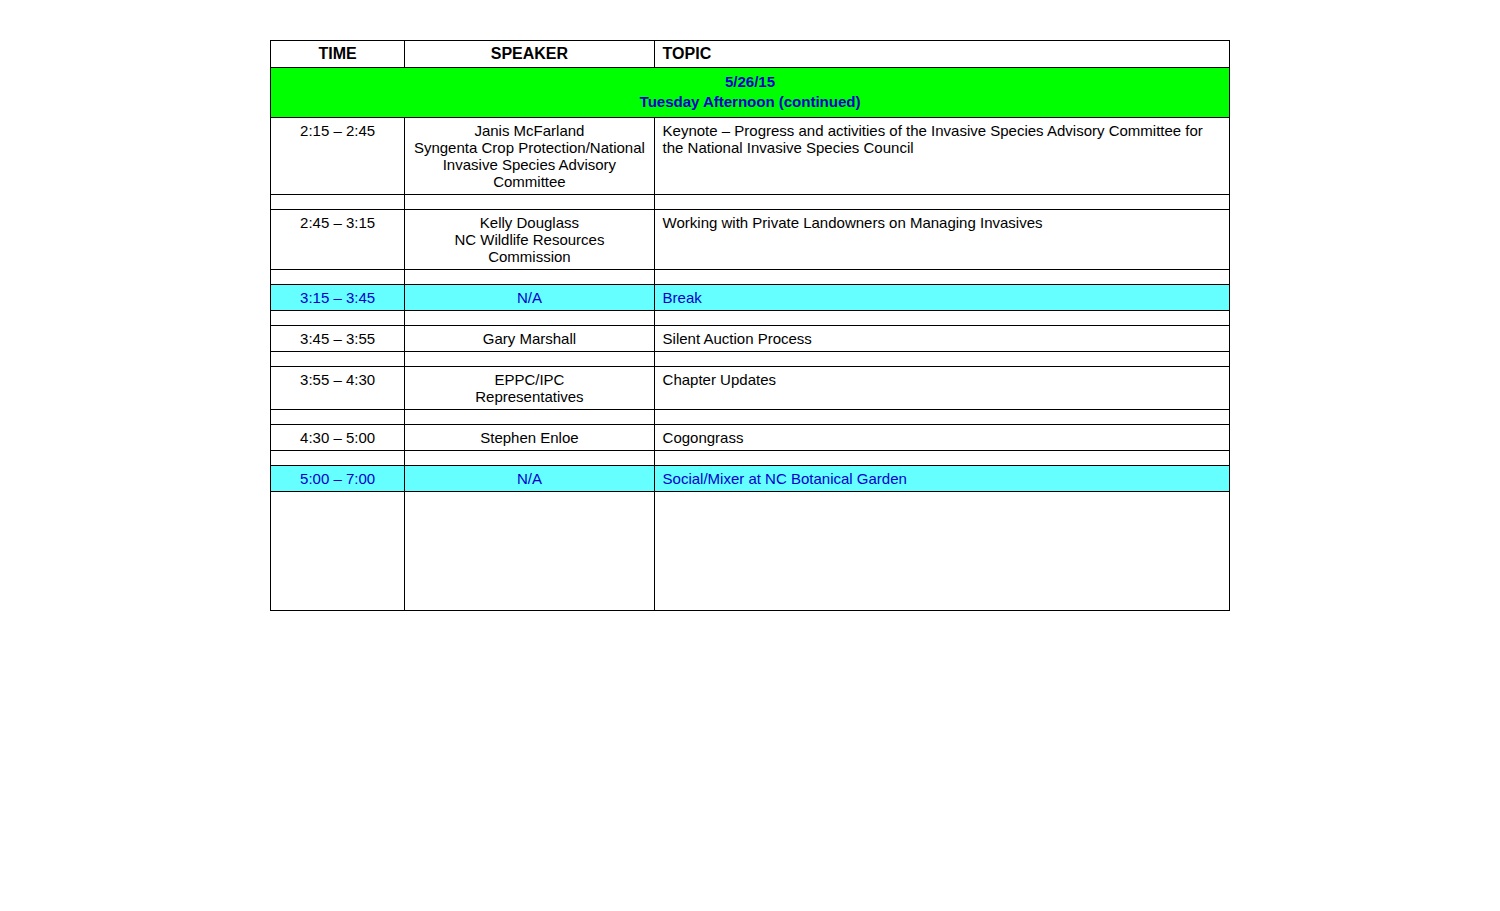| TIME | SPEAKER | TOPIC |
| --- | --- | --- |
| 5/26/15 Tuesday Afternoon (continued) |
| 2:15 – 2:45 | Janis McFarland Syngenta Crop Protection/National Invasive Species Advisory Committee | Keynote – Progress and activities of the Invasive Species Advisory Committee for the National Invasive Species Council |
| 2:45 – 3:15 | Kelly Douglass NC Wildlife Resources Commission | Working with Private Landowners on Managing Invasives |
| 3:15 – 3:45 | N/A | Break |
| 3:45 – 3:55 | Gary Marshall | Silent Auction Process |
| 3:55 – 4:30 | EPPC/IPC Representatives | Chapter Updates |
| 4:30 – 5:00 | Stephen Enloe | Cogongrass |
| 5:00 – 7:00 | N/A | Social/Mixer at NC Botanical Garden |